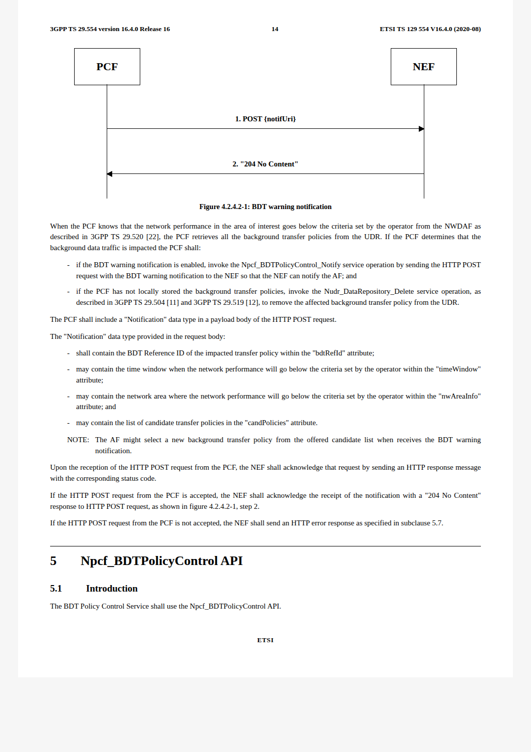3GPP TS 29.554 version 16.4.0 Release 16
14
ETSI TS 129 554 V16.4.0 (2020-08)
PCF
NEF
1. POST {notifUri}
2. "204 No Content"
Figure 4.2.4.2-1: BDT warning notification
When the PCF knows that the network performance in the area of interest goes below the criteria set by the operator from the NWDAF as described in 3GPP TS 29.520 [22], the PCF retrieves all the background transfer policies from the UDR. If the PCF determines that the background data traffic is impacted the PCF shall:
if the BDT warning notification is enabled, invoke the Npcf_BDTPolicyControl_Notify service operation by sending the HTTP POST request with the BDT warning notification to the NEF so that the NEF can notify the AF; and
if the PCF has not locally stored the background transfer policies, invoke the Nudr_DataRepository_Delete service operation, as described in 3GPP TS 29.504 [11] and 3GPP TS 29.519 [12], to remove the affected background transfer policy from the UDR.
The PCF shall include a "Notification" data type in a payload body of the HTTP POST request.
The "Notification" data type provided in the request body:
shall contain the BDT Reference ID of the impacted transfer policy within the "bdtRefId" attribute;
may contain the time window when the network performance will go below the criteria set by the operator within the "timeWindow" attribute;
may contain the network area where the network performance will go below the criteria set by the operator within the "nwAreaInfo" attribute; and
may contain the list of candidate transfer policies in the "candPolicies" attribute.
NOTE: The AF might select a new background transfer policy from the offered candidate list when receives the BDT warning notification.
Upon the reception of the HTTP POST request from the PCF, the NEF shall acknowledge that request by sending an HTTP response message with the corresponding status code.
If the HTTP POST request from the PCF is accepted, the NEF shall acknowledge the receipt of the notification with a "204 No Content" response to HTTP POST request, as shown in figure 4.2.4.2-1, step 2.
If the HTTP POST request from the PCF is not accepted, the NEF shall send an HTTP error response as specified in subclause 5.7.
5 Npcf_BDTPolicyControl API
5.1 Introduction
The BDT Policy Control Service shall use the Npcf_BDTPolicyControl API.
ETSI